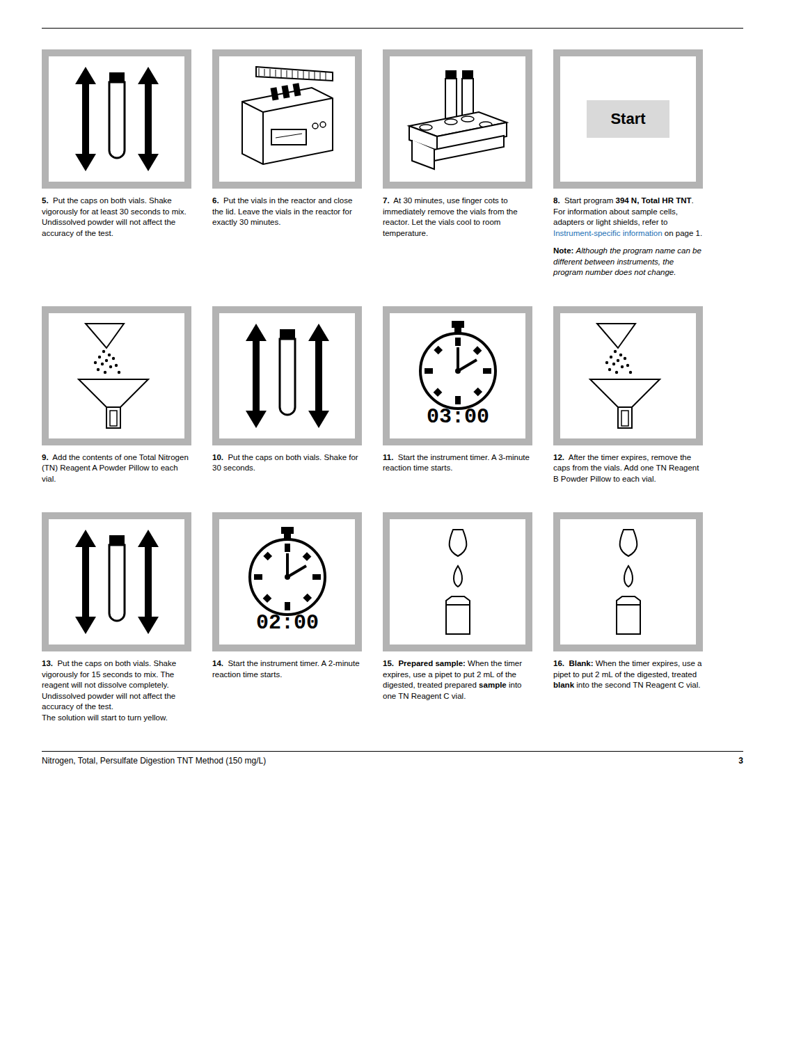5. Put the caps on both vials. Shake vigorously for at least 30 seconds to mix. Undissolved powder will not affect the accuracy of the test.
6. Put the vials in the reactor and close the lid. Leave the vials in the reactor for exactly 30 minutes.
7. At 30 minutes, use finger cots to immediately remove the vials from the reactor. Let the vials cool to room temperature.
Start
8. Start program 394 N, Total HR TNT. For information about sample cells, adapters or light shields, refer to Instrument-specific information on page 1.
Note: Although the program name can be different between instruments, the program number does not change.
9. Add the contents of one Total Nitrogen (TN) Reagent A Powder Pillow to each vial.
10. Put the caps on both vials. Shake for 30 seconds.
03:00
11. Start the instrument timer. A 3-minute reaction time starts.
12. After the timer expires, remove the caps from the vials. Add one TN Reagent B Powder Pillow to each vial.
13. Put the caps on both vials. Shake vigorously for 15 seconds to mix. The reagent will not dissolve completely. Undissolved powder will not affect the accuracy of the test.
The solution will start to turn yellow.
02:00
14. Start the instrument timer. A 2-minute reaction time starts.
15. Prepared sample: When the timer expires, use a pipet to put 2 mL of the digested, treated prepared sample into one TN Reagent C vial.
16. Blank: When the timer expires, use a pipet to put 2 mL of the digested, treated blank into the second TN Reagent C vial.
Nitrogen, Total, Persulfate Digestion TNT Method (150 mg/L) 3